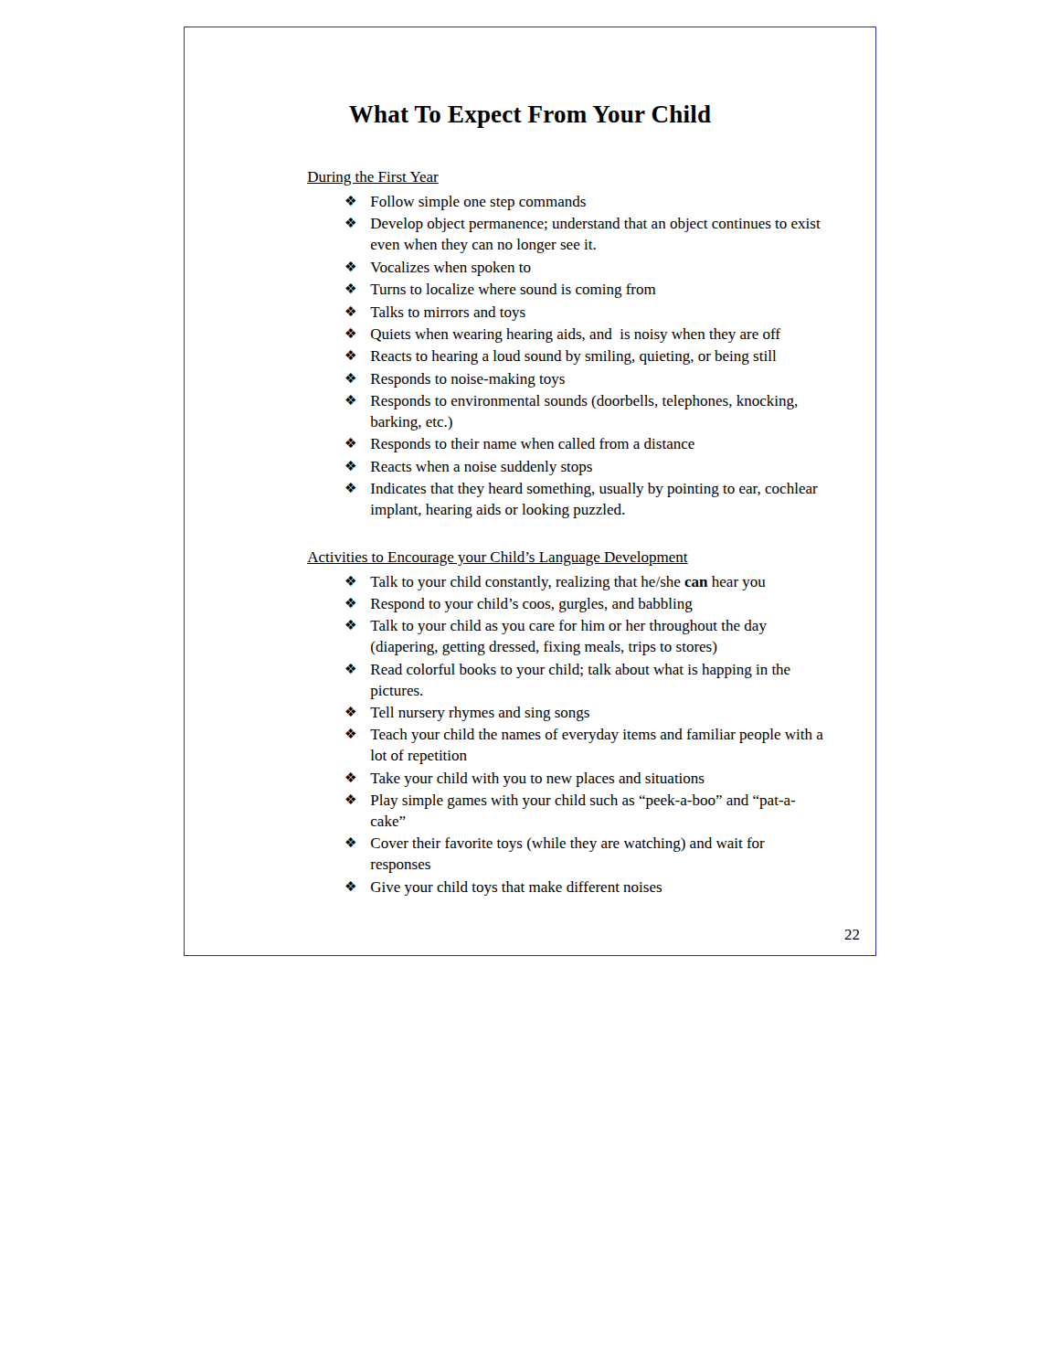What To Expect From Your Child
During the First Year
Follow simple one step commands
Develop object permanence; understand that an object continues to exist even when they can no longer see it.
Vocalizes when spoken to
Turns to localize where sound is coming from
Talks to mirrors and toys
Quiets when wearing hearing aids, and is noisy when they are off
Reacts to hearing a loud sound by smiling, quieting, or being still
Responds to noise-making toys
Responds to environmental sounds (doorbells, telephones, knocking, barking, etc.)
Responds to their name when called from a distance
Reacts when a noise suddenly stops
Indicates that they heard something, usually by pointing to ear, cochlear implant, hearing aids or looking puzzled.
Activities to Encourage your Child’s Language Development
Talk to your child constantly, realizing that he/she can hear you
Respond to your child’s coos, gurgles, and babbling
Talk to your child as you care for him or her throughout the day (diapering, getting dressed, fixing meals, trips to stores)
Read colorful books to your child; talk about what is happing in the pictures.
Tell nursery rhymes and sing songs
Teach your child the names of everyday items and familiar people with a lot of repetition
Take your child with you to new places and situations
Play simple games with your child such as “peek-a-boo” and “pat-a-cake”
Cover their favorite toys (while they are watching) and wait for responses
Give your child toys that make different noises
22